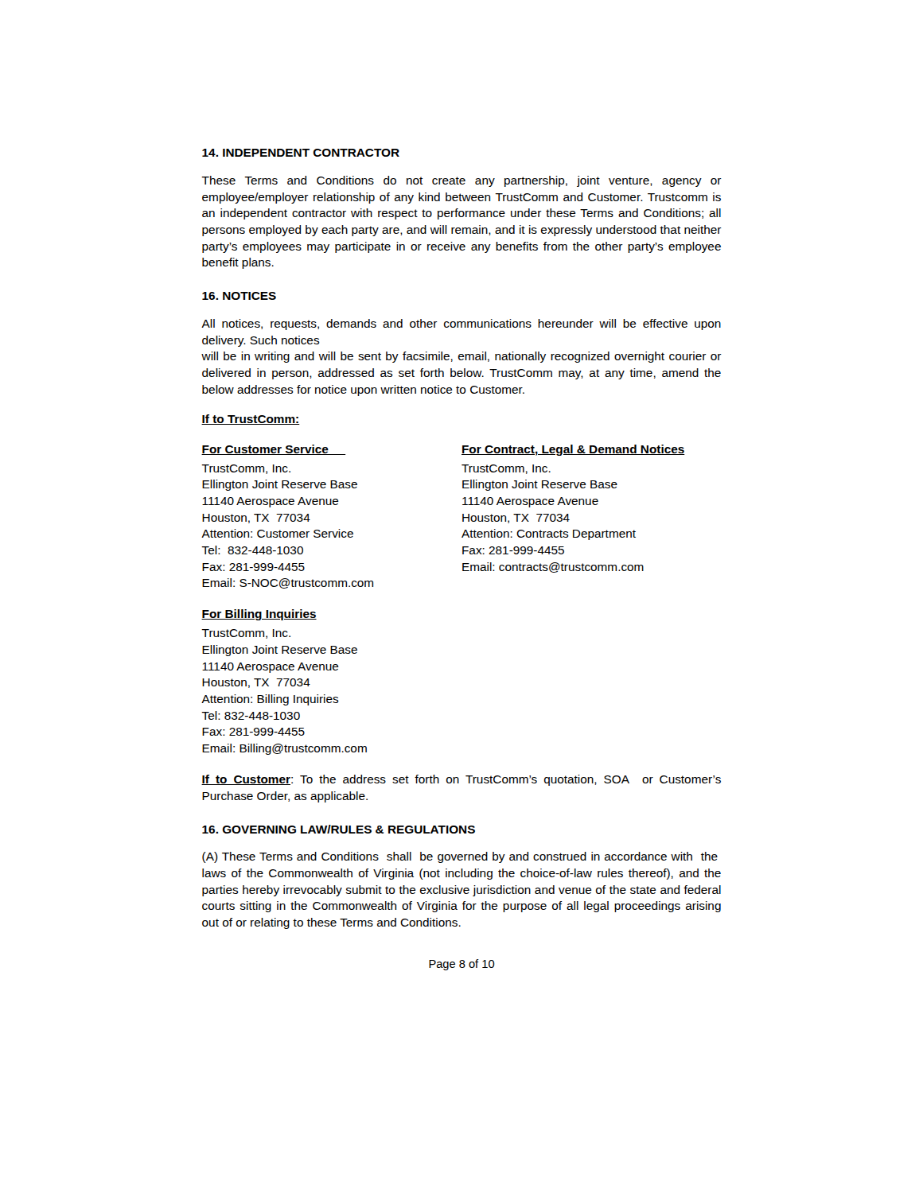14. INDEPENDENT CONTRACTOR
These Terms and Conditions do not create any partnership, joint venture, agency or employee/employer relationship of any kind between TrustComm and Customer. Trustcomm is an independent contractor with respect to performance under these Terms and Conditions; all persons employed by each party are, and will remain, and it is expressly understood that neither party’s employees may participate in or receive any benefits from the other party’s employee benefit plans.
16. NOTICES
All notices, requests, demands and other communications hereunder will be effective upon delivery. Such notices
will be in writing and will be sent by facsimile, email, nationally recognized overnight courier or delivered in person, addressed as set forth below. TrustComm may, at any time, amend the below addresses for notice upon written notice to Customer.
If to TrustComm:
| For Customer Service TrustComm, Inc. Ellington Joint Reserve Base 11140 Aerospace Avenue Houston, TX 77034 Attention: Customer Service Tel: 832-448-1030 Fax: 281-999-4455 Email: S-NOC@trustcomm.com | For Contract, Legal & Demand Notices TrustComm, Inc. Ellington Joint Reserve Base 11140 Aerospace Avenue Houston, TX 77034 Attention: Contracts Department Fax: 281-999-4455 Email: contracts@trustcomm.com |
For Billing Inquiries
TrustComm, Inc.
Ellington Joint Reserve Base
11140 Aerospace Avenue
Houston, TX 77034
Attention: Billing Inquiries
Tel: 832-448-1030
Fax: 281-999-4455
Email: Billing@trustcomm.com
If to Customer: To the address set forth on TrustComm’s quotation, SOA or Customer’s Purchase Order, as applicable.
16. GOVERNING LAW/RULES & REGULATIONS
(A) These Terms and Conditions shall be governed by and construed in accordance with the laws of the Commonwealth of Virginia (not including the choice-of-law rules thereof), and the parties hereby irrevocably submit to the exclusive jurisdiction and venue of the state and federal courts sitting in the Commonwealth of Virginia for the purpose of all legal proceedings arising out of or relating to these Terms and Conditions.
Page 8 of 10